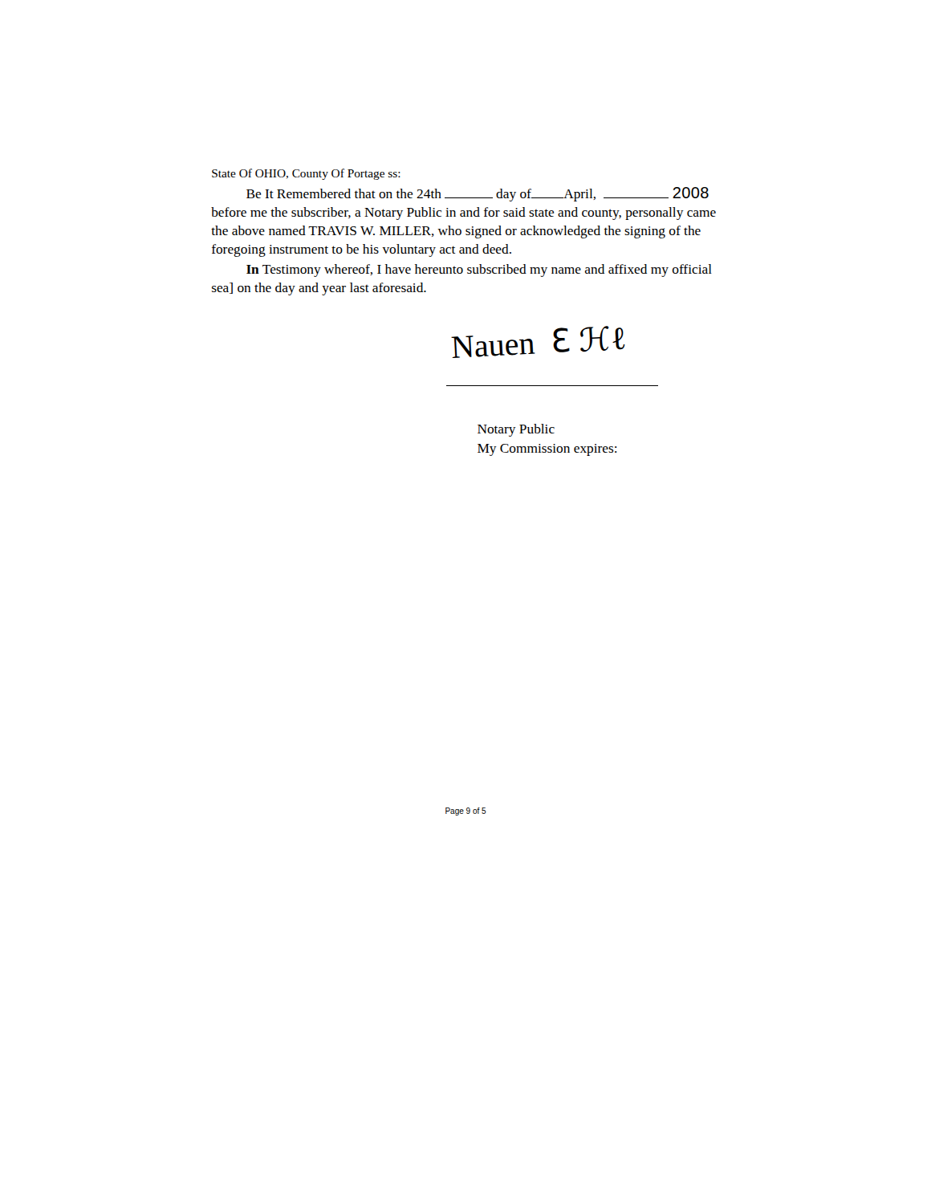State Of OHIO, County Of Portage ss:
Be It Remembered that on the 24th day of April, 2008
before me the subscriber, a Notary Public in and for said state and county, personally came the above named TRAVIS W. MILLER, who signed or acknowledged the signing of the foregoing instrument to be his voluntary act and deed.
In Testimony whereof, I have hereunto subscribed my name and affixed my official sea] on the day and year last aforesaid.
Nauen ℇ ℋℓ
Notary Public
My Commission expires:
Page 9 of 5